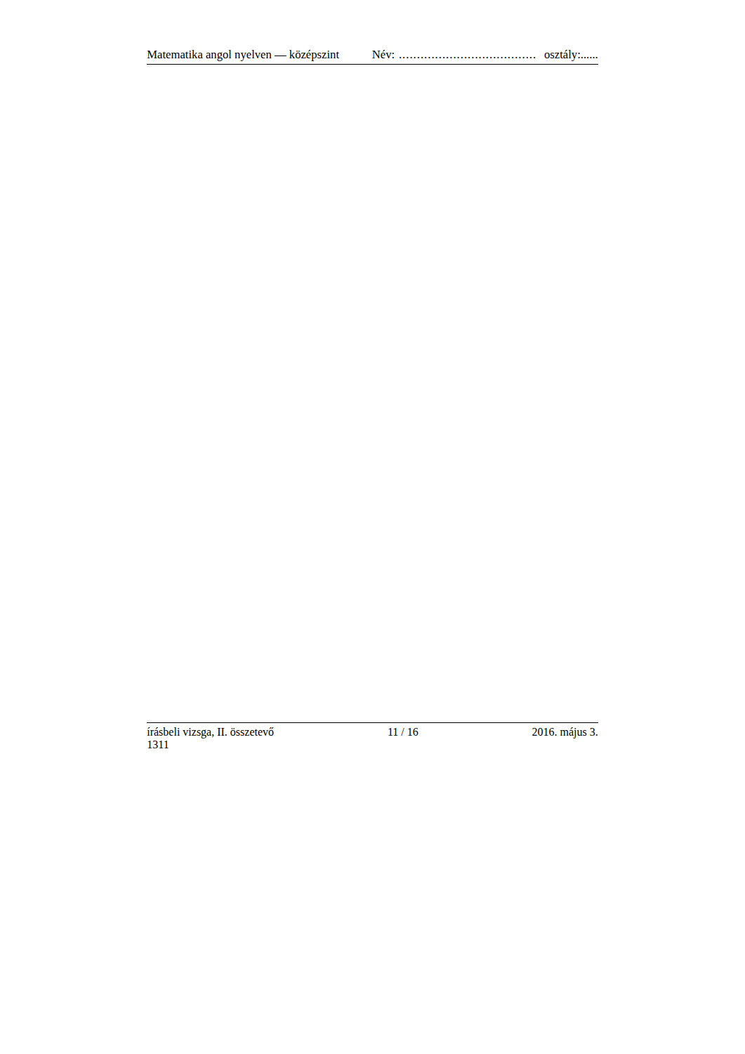Matematika angol nyelven — középszint Név:.......................................................... osztály:......
írásbeli vizsga, II. összetevő
1311
11 / 16
2016. május 3.